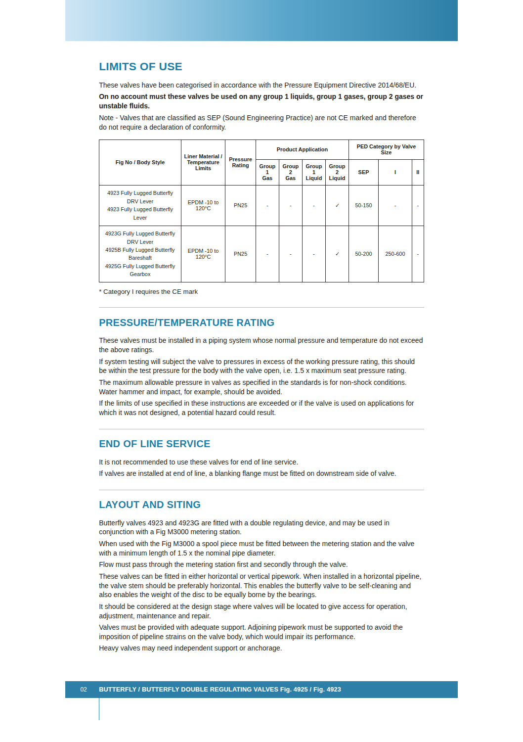LIMITS OF USE
These valves have been categorised in accordance with the Pressure Equipment Directive 2014/68/EU.
On no account must these valves be used on any group 1 liquids, group 1 gases, group 2 gases or unstable fluids.
Note - Valves that are classified as SEP (Sound Engineering Practice) are not CE marked and therefore do not require a declaration of conformity.
| Fig No / Body Style | Liner Material / Temperature Limits | Pressure Rating | Product Application | PED Category by Valve Size |
| --- | --- | --- | --- | --- |
| Group 1 Gas | Group 2 Gas | Group 1 Liquid | Group 2 Liquid | SEP | I | II |
| 4923 Fully Lugged Butterfly DRV Lever 4923 Fully Lugged Butterfly Lever | EPDM -10 to 120°C | PN25 | - | - | - | ✓ | 50-150 | - | - |
| 4923G Fully Lugged Butterfly DRV Lever 4925B Fully Lugged Butterfly Bareshaft 4925G Fully Lugged Butterfly Gearbox | EPDM -10 to 120°C | PN25 | - | - | - | ✓ | 50-200 | 250-600 | - |
* Category I requires the CE mark
PRESSURE/TEMPERATURE RATING
These valves must be installed in a piping system whose normal pressure and temperature do not exceed the above ratings.
If system testing will subject the valve to pressures in excess of the working pressure rating, this should be within the test pressure for the body with the valve open, i.e. 1.5 x maximum seat pressure rating.
The maximum allowable pressure in valves as specified in the standards is for non-shock conditions. Water hammer and impact, for example, should be avoided.
If the limits of use specified in these instructions are exceeded or if the valve is used on applications for which it was not designed, a potential hazard could result.
END OF LINE SERVICE
It is not recommended to use these valves for end of line service.
If valves are installed at end of line, a blanking flange must be fitted on downstream side of valve.
LAYOUT AND SITING
Butterfly valves 4923 and 4923G are fitted with a double regulating device, and may be used in conjunction with a Fig M3000 metering station.
When used with the Fig M3000 a spool piece must be fitted between the metering station and the valve with a minimum length of 1.5 x the nominal pipe diameter.
Flow must pass through the metering station first and secondly through the valve.
These valves can be fitted in either horizontal or vertical pipework. When installed in a horizontal pipeline, the valve stem should be preferably horizontal. This enables the butterfly valve to be self-cleaning and also enables the weight of the disc to be equally borne by the bearings.
It should be considered at the design stage where valves will be located to give access for operation, adjustment, maintenance and repair.
Valves must be provided with adequate support. Adjoining pipework must be supported to avoid the imposition of pipeline strains on the valve body, which would impair its performance.
Heavy valves may need independent support or anchorage.
02
BUTTERFLY / BUTTERFLY DOUBLE REGULATING VALVES Fig. 4925 / Fig. 4923